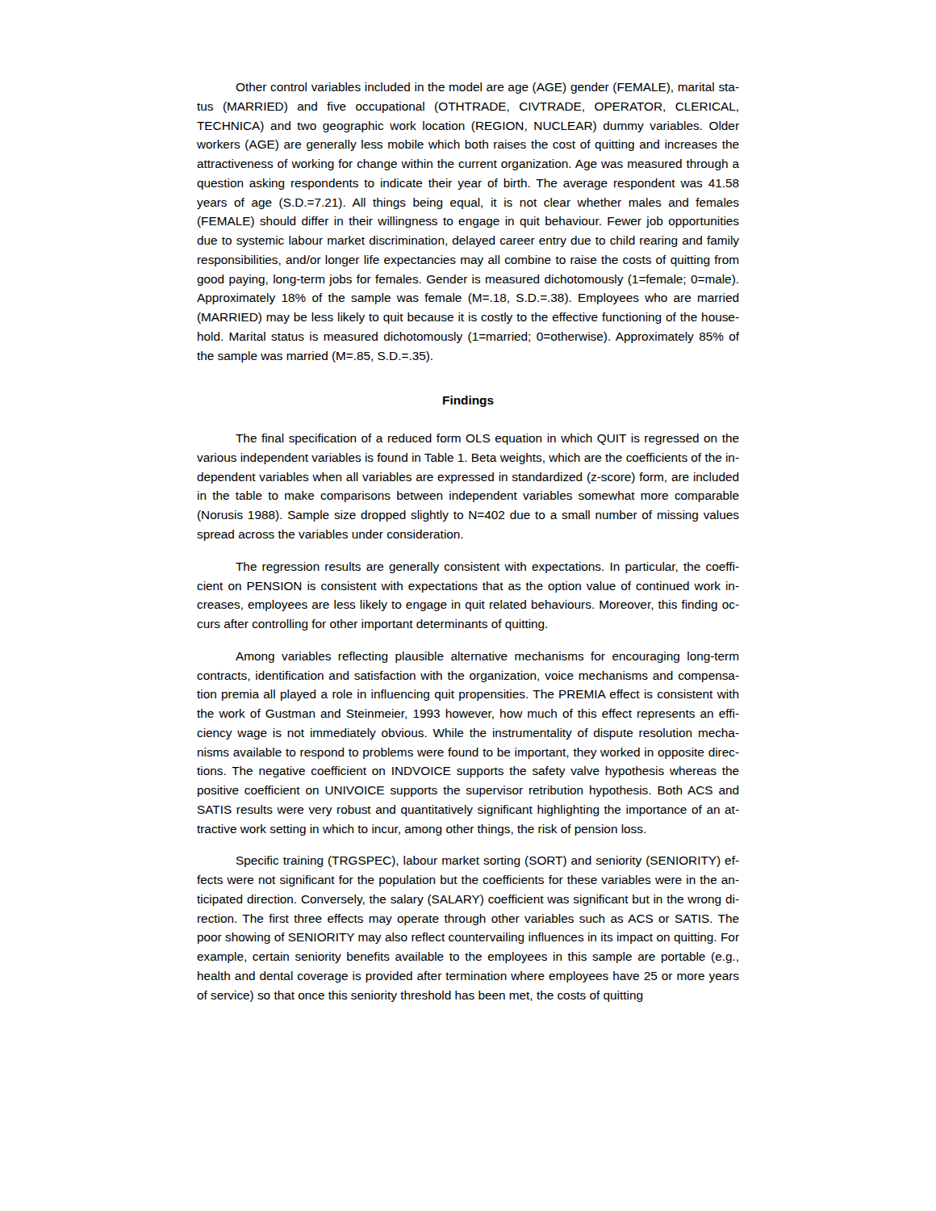Other control variables included in the model are age (AGE) gender (FEMALE), marital status (MARRIED) and five occupational (OTHTRADE, CIVTRADE, OPERATOR, CLERICAL, TECHNICA) and two geographic work location (REGION, NUCLEAR) dummy variables. Older workers (AGE) are generally less mobile which both raises the cost of quitting and increases the attractiveness of working for change within the current organization. Age was measured through a question asking respondents to indicate their year of birth. The average respondent was 41.58 years of age (S.D.=7.21). All things being equal, it is not clear whether males and females (FEMALE) should differ in their willingness to engage in quit behaviour. Fewer job opportunities due to systemic labour market discrimination, delayed career entry due to child rearing and family responsibilities, and/or longer life expectancies may all combine to raise the costs of quitting from good paying, long-term jobs for females. Gender is measured dichotomously (1=female; 0=male). Approximately 18% of the sample was female (M=.18, S.D.=.38). Employees who are married (MARRIED) may be less likely to quit because it is costly to the effective functioning of the household. Marital status is measured dichotomously (1=married; 0=otherwise). Approximately 85% of the sample was married (M=.85, S.D.=.35).
Findings
The final specification of a reduced form OLS equation in which QUIT is regressed on the various independent variables is found in Table 1. Beta weights, which are the coefficients of the independent variables when all variables are expressed in standardized (z-score) form, are included in the table to make comparisons between independent variables somewhat more comparable (Norusis 1988). Sample size dropped slightly to N=402 due to a small number of missing values spread across the variables under consideration.
The regression results are generally consistent with expectations. In particular, the coefficient on PENSION is consistent with expectations that as the option value of continued work increases, employees are less likely to engage in quit related behaviours. Moreover, this finding occurs after controlling for other important determinants of quitting.
Among variables reflecting plausible alternative mechanisms for encouraging long-term contracts, identification and satisfaction with the organization, voice mechanisms and compensation premia all played a role in influencing quit propensities. The PREMIA effect is consistent with the work of Gustman and Steinmeier, 1993 however, how much of this effect represents an efficiency wage is not immediately obvious. While the instrumentality of dispute resolution mechanisms available to respond to problems were found to be important, they worked in opposite directions. The negative coefficient on INDVOICE supports the safety valve hypothesis whereas the positive coefficient on UNIVOICE supports the supervisor retribution hypothesis. Both ACS and SATIS results were very robust and quantitatively significant highlighting the importance of an attractive work setting in which to incur, among other things, the risk of pension loss.
Specific training (TRGSPEC), labour market sorting (SORT) and seniority (SENIORITY) effects were not significant for the population but the coefficients for these variables were in the anticipated direction. Conversely, the salary (SALARY) coefficient was significant but in the wrong direction. The first three effects may operate through other variables such as ACS or SATIS. The poor showing of SENIORITY may also reflect countervailing influences in its impact on quitting. For example, certain seniority benefits available to the employees in this sample are portable (e.g., health and dental coverage is provided after termination where employees have 25 or more years of service) so that once this seniority threshold has been met, the costs of quitting